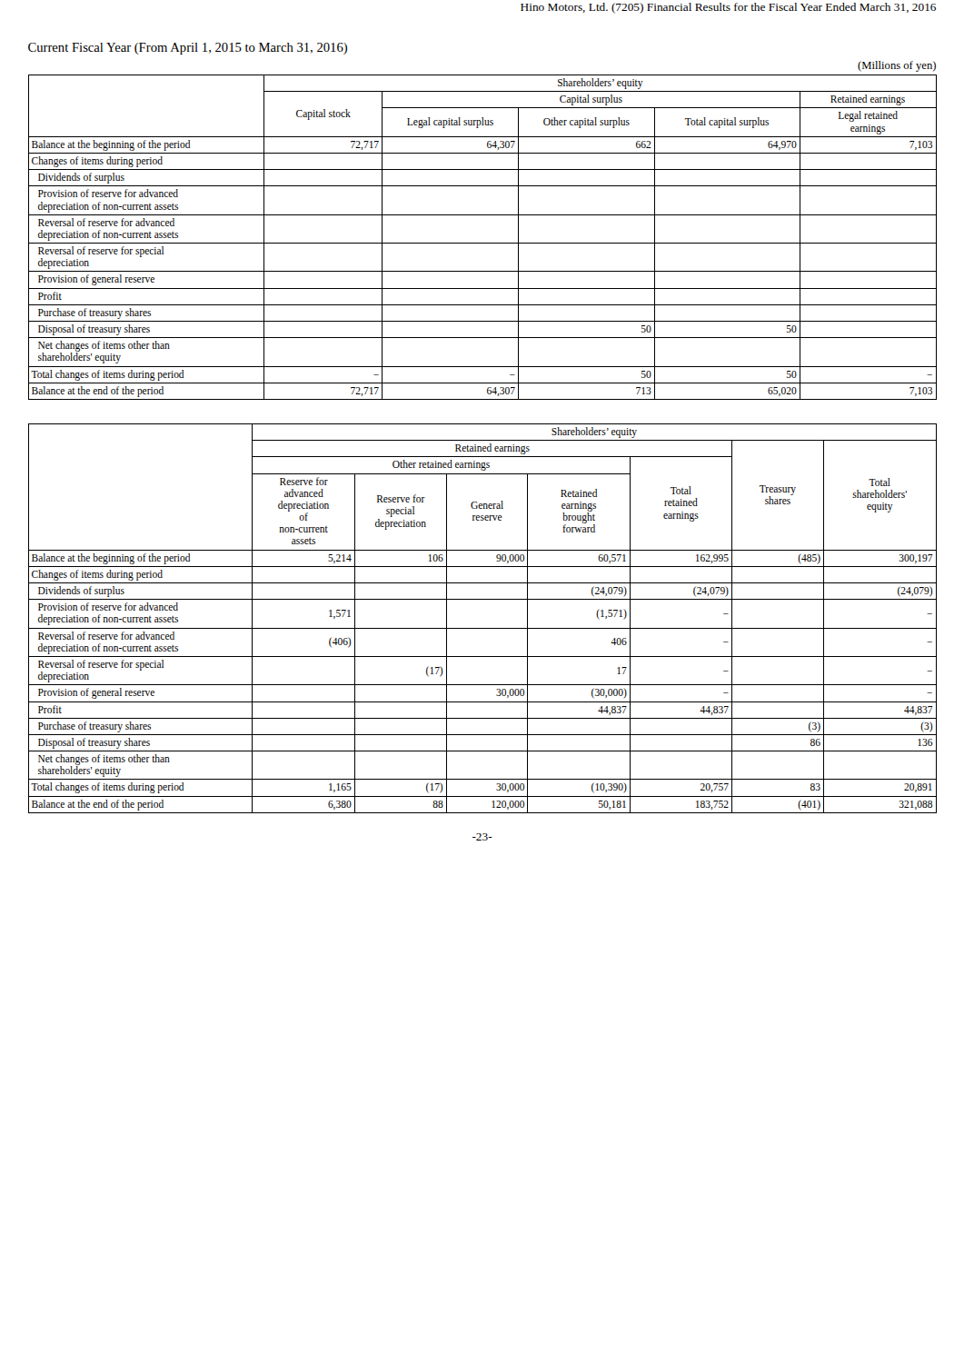Hino Motors, Ltd. (7205) Financial Results for the Fiscal Year Ended March 31, 2016
Current Fiscal Year (From April 1, 2015 to March 31, 2016)
(Millions of yen)
| | Shareholders’ equity |
| --- | --- |
| Capital stock | Capital surplus | Retained earnings |
| Legal capital surplus | Other capital surplus | Total capital surplus | Legal retained earnings |
| Balance at the beginning of the period | 72,717 | 64,307 | 662 | 64,970 | 7,103 |
| Changes of items during period | | | | | |
| Dividends of surplus | | | | | |
| Provision of reserve for advanced depreciation of non-current assets | | | | | |
| Reversal of reserve for advanced depreciation of non-current assets | | | | | |
| Reversal of reserve for special depreciation | | | | | |
| Provision of general reserve | | | | | |
| Profit | | | | | |
| Purchase of treasury shares | | | | | |
| Disposal of treasury shares | | | 50 | 50 | |
| Net changes of items other than shareholders' equity | | | | | |
| Total changes of items during period | − | − | 50 | 50 | − |
| Balance at the end of the period | 72,717 | 64,307 | 713 | 65,020 | 7,103 |
| | Shareholders’ equity |
| --- | --- |
| Retained earnings | Treasury shares | Total shareholders' equity |
| Other retained earnings | Total retained earnings |
| Reserve for advanced depreciation of non-current assets | Reserve for special depreciation | General reserve | Retained earnings brought forward |
| Balance at the beginning of the period | 5,214 | 106 | 90,000 | 60,571 | 162,995 | (485) | 300,197 |
| Changes of items during period | | | | | | | |
| Dividends of surplus | | | | (24,079) | (24,079) | | (24,079) |
| Provision of reserve for advanced depreciation of non-current assets | 1,571 | | | (1,571) | − | | − |
| Reversal of reserve for advanced depreciation of non-current assets | (406) | | | 406 | − | | − |
| Reversal of reserve for special depreciation | | (17) | | 17 | − | | − |
| Provision of general reserve | | | 30,000 | (30,000) | − | | − |
| Profit | | | | 44,837 | 44,837 | | 44,837 |
| Purchase of treasury shares | | | | | | (3) | (3) |
| Disposal of treasury shares | | | | | | 86 | 136 |
| Net changes of items other than shareholders' equity | | | | | | | |
| Total changes of items during period | 1,165 | (17) | 30,000 | (10,390) | 20,757 | 83 | 20,891 |
| Balance at the end of the period | 6,380 | 88 | 120,000 | 50,181 | 183,752 | (401) | 321,088 |
-23-